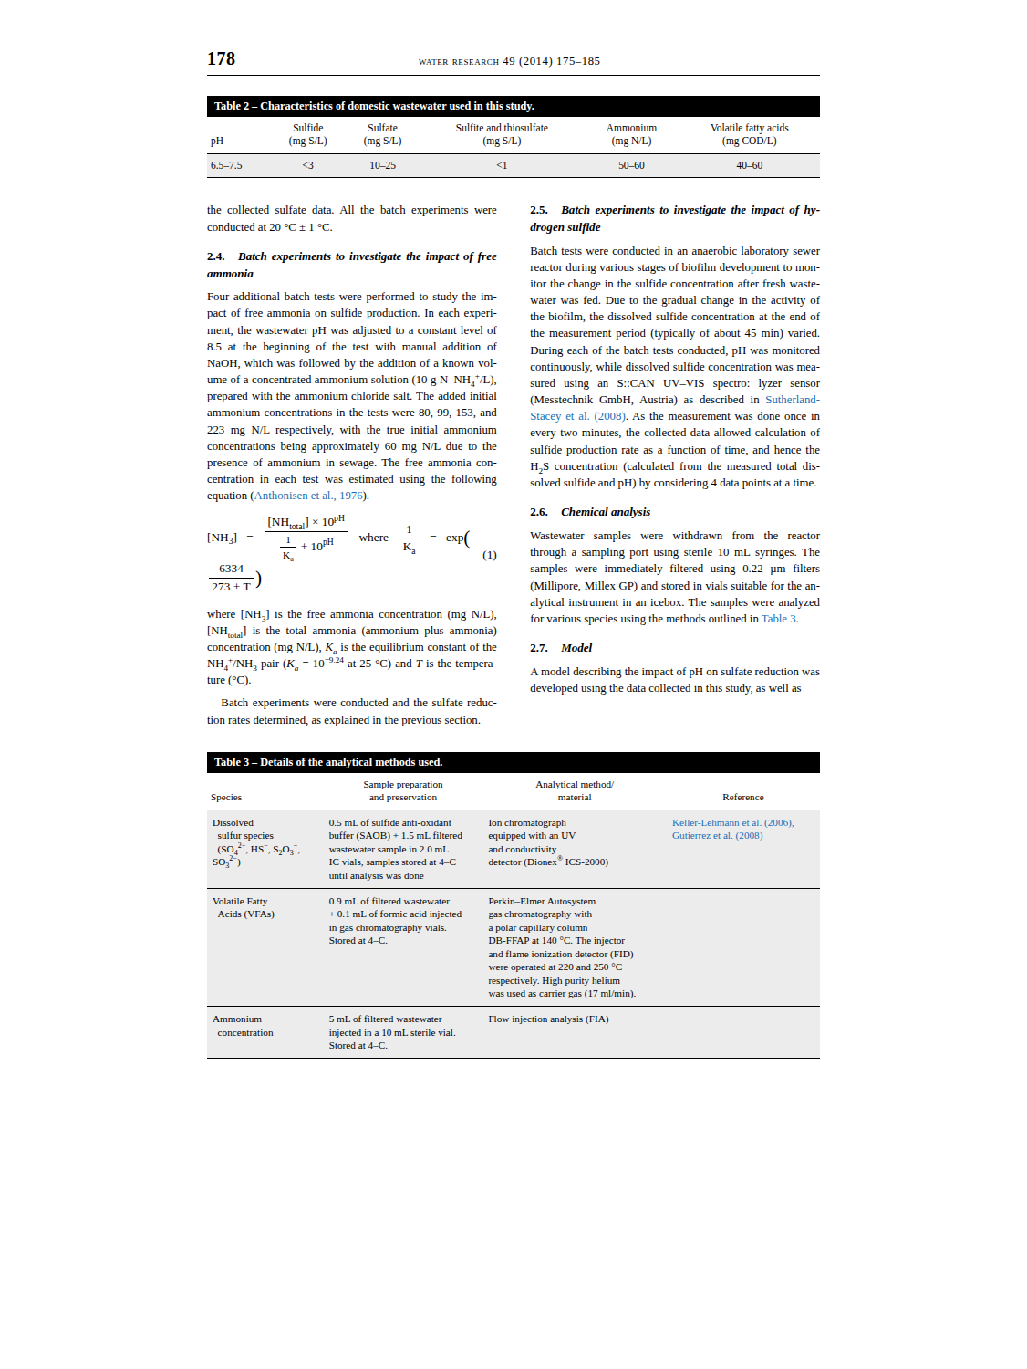178
water research 49 (2014) 175–185
Table 2 – Characteristics of domestic wastewater used in this study.
| pH | Sulfide (mg S/L) | Sulfate (mg S/L) | Sulfite and thiosulfate (mg S/L) | Ammonium (mg N/L) | Volatile fatty acids (mg COD/L) |
| --- | --- | --- | --- | --- | --- |
| 6.5–7.5 | <3 | 10–25 | <1 | 50–60 | 40–60 |
the collected sulfate data. All the batch experiments were conducted at 20 °C ± 1 °C.
2.4. Batch experiments to investigate the impact of free ammonia
Four additional batch tests were performed to study the impact of free ammonia on sulfide production. In each experiment, the wastewater pH was adjusted to a constant level of 8.5 at the beginning of the test with manual addition of NaOH, which was followed by the addition of a known volume of a concentrated ammonium solution (10 g N–NH4+/L), prepared with the ammonium chloride salt. The added initial ammonium concentrations in the tests were 80, 99, 153, and 223 mg N/L respectively, with the true initial ammonium concentrations being approximately 60 mg N/L due to the presence of ammonium in sewage. The free ammonia concentration in each test was estimated using the following equation (Anthonisen et al., 1976).
[NH3] = [NHtotal] × 10pH 1 Ka + 10pH where 1 Ka = exp(6334273 + T)
(1)
where [NH3] is the free ammonia concentration (mg N/L), [NHtotal] is the total ammonia (ammonium plus ammonia) concentration (mg N/L), Ka is the equilibrium constant of the NH4+/NH3 pair (Ka = 10−9.24 at 25 °C) and T is the temperature (°C).
Batch experiments were conducted and the sulfate reduction rates determined, as explained in the previous section.
2.5. Batch experiments to investigate the impact of hydrogen sulfide
Batch tests were conducted in an anaerobic laboratory sewer reactor during various stages of biofilm development to monitor the change in the sulfide concentration after fresh wastewater was fed. Due to the gradual change in the activity of the biofilm, the dissolved sulfide concentration at the end of the measurement period (typically of about 45 min) varied. During each of the batch tests conducted, pH was monitored continuously, while dissolved sulfide concentration was measured using an S::CAN UV–VIS spectro: lyzer sensor (Messtechnik GmbH, Austria) as described in Sutherland-Stacey et al. (2008). As the measurement was done once in every two minutes, the collected data allowed calculation of sulfide production rate as a function of time, and hence the H2S concentration (calculated from the measured total dissolved sulfide and pH) by considering 4 data points at a time.
2.6. Chemical analysis
Wastewater samples were withdrawn from the reactor through a sampling port using sterile 10 mL syringes. The samples were immediately filtered using 0.22 µm filters (Millipore, Millex GP) and stored in vials suitable for the analytical instrument in an icebox. The samples were analyzed for various species using the methods outlined in Table 3.
2.7. Model
A model describing the impact of pH on sulfate reduction was developed using the data collected in this study, as well as
Table 3 – Details of the analytical methods used.
| Species | Sample preparation and preservation | Analytical method/ material | Reference |
| --- | --- | --- | --- |
| Dissolved sulfur species (SO 4 2− , HS − , S 2 O 3 − , SO 3 2− ) | 0.5 mL of sulfide anti-oxidant buffer (SAOB) + 1.5 mL filtered wastewater sample in 2.0 mL IC vials, samples stored at 4–C until analysis was done | Ion chromatograph equipped with an UV and conductivity detector (Dionex ® ICS-2000) | Keller-Lehmann et al. (2006), Gutierrez et al. (2008) |
| Volatile Fatty Acids (VFAs) | 0.9 mL of filtered wastewater + 0.1 mL of formic acid injected in gas chromatography vials. Stored at 4–C. | Perkin–Elmer Autosystem gas chromatography with a polar capillary column DB-FFAP at 140 °C. The injector and flame ionization detector (FID) were operated at 220 and 250 °C respectively. High purity helium was used as carrier gas (17 ml/min). | |
| Ammonium concentration | 5 mL of filtered wastewater injected in a 10 mL sterile vial. Stored at 4–C. | Flow injection analysis (FIA) | |